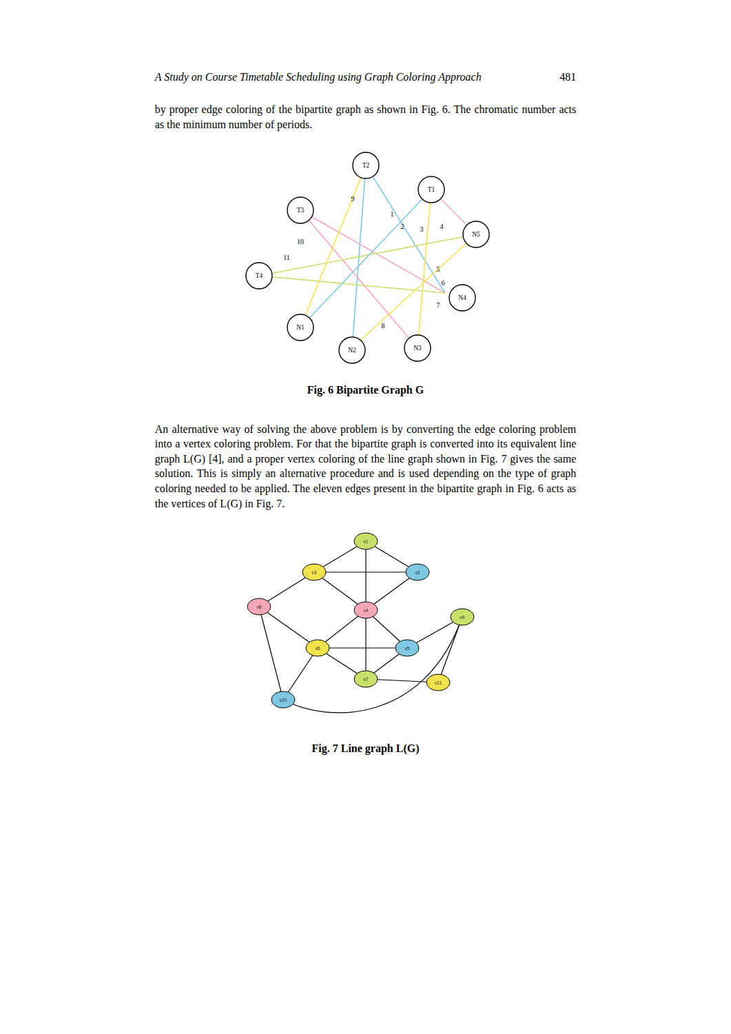A Study on Course Timetable Scheduling using Graph Coloring Approach 481
by proper edge coloring of the bipartite graph as shown in Fig. 6. The chromatic number acts as the minimum number of periods.
T2 T1 T3 N5 T4 N4 N1 N2 N3 9 1 2 3 4 10 11 5 6 7 8
Fig. 6 Bipartite Graph G
An alternative way of solving the above problem is by converting the edge coloring problem into a vertex coloring problem. For that the bipartite graph is converted into its equivalent line graph L(G) [4], and a proper vertex coloring of the line graph shown in Fig. 7 gives the same solution. This is simply an alternative procedure and is used depending on the type of graph coloring needed to be applied. The eleven edges present in the bipartite graph in Fig. 6 acts as the vertices of L(G) in Fig. 7.
v1 v3 v2 v8 v4 v9 v6 v5 v7 v11 v10
Fig. 7 Line graph L(G)